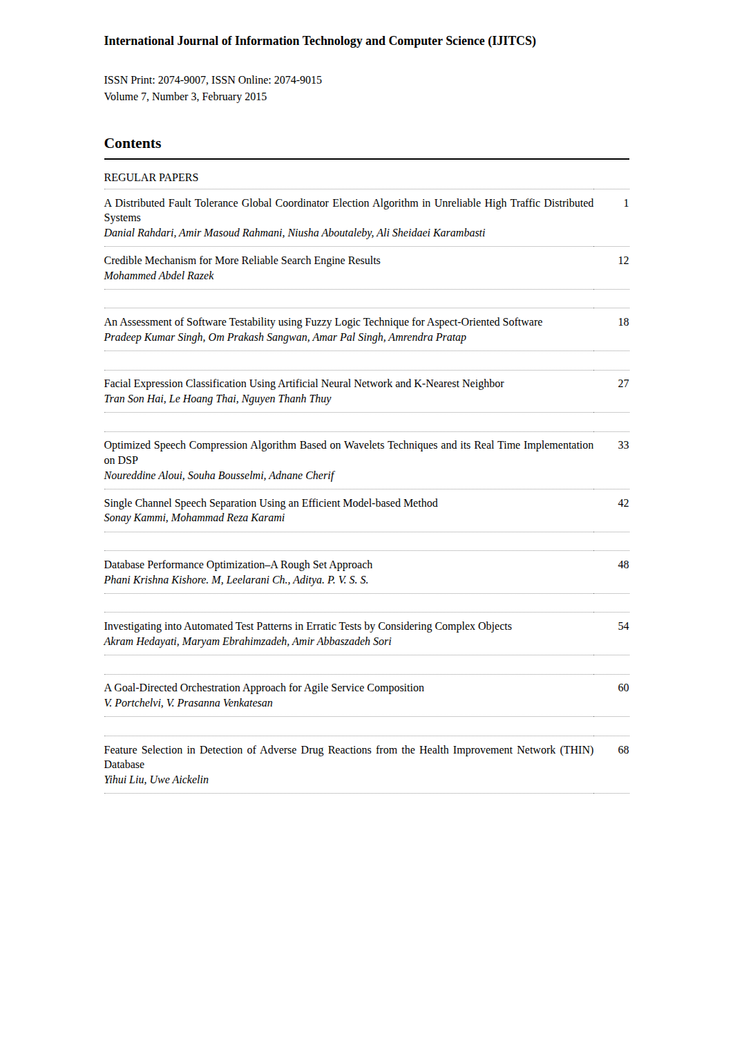International Journal of Information Technology and Computer Science (IJITCS)
ISSN Print: 2074-9007, ISSN Online: 2074-9015
Volume 7, Number 3, February 2015
Contents
REGULAR PAPERS
| A Distributed Fault Tolerance Global Coordinator Election Algorithm in Unreliable High Traffic Distributed Systems Danial Rahdari, Amir Masoud Rahmani, Niusha Aboutaleby, Ali Sheidaei Karambasti | 1 |
| Credible Mechanism for More Reliable Search Engine Results Mohammed Abdel Razek | 12 |
| An Assessment of Software Testability using Fuzzy Logic Technique for Aspect-Oriented Software Pradeep Kumar Singh, Om Prakash Sangwan, Amar Pal Singh, Amrendra Pratap | 18 |
| Facial Expression Classification Using Artificial Neural Network and K-Nearest Neighbor Tran Son Hai, Le Hoang Thai, Nguyen Thanh Thuy | 27 |
| Optimized Speech Compression Algorithm Based on Wavelets Techniques and its Real Time Implementation on DSP Noureddine Aloui, Souha Bousselmi, Adnane Cherif | 33 |
| Single Channel Speech Separation Using an Efficient Model-based Method Sonay Kammi, Mohammad Reza Karami | 42 |
| Database Performance Optimization–A Rough Set Approach Phani Krishna Kishore. M, Leelarani Ch., Aditya. P. V. S. S. | 48 |
| Investigating into Automated Test Patterns in Erratic Tests by Considering Complex Objects Akram Hedayati, Maryam Ebrahimzadeh, Amir Abbaszadeh Sori | 54 |
| A Goal-Directed Orchestration Approach for Agile Service Composition V. Portchelvi, V. Prasanna Venkatesan | 60 |
| Feature Selection in Detection of Adverse Drug Reactions from the Health Improvement Network (THIN) Database Yihui Liu, Uwe Aickelin | 68 |